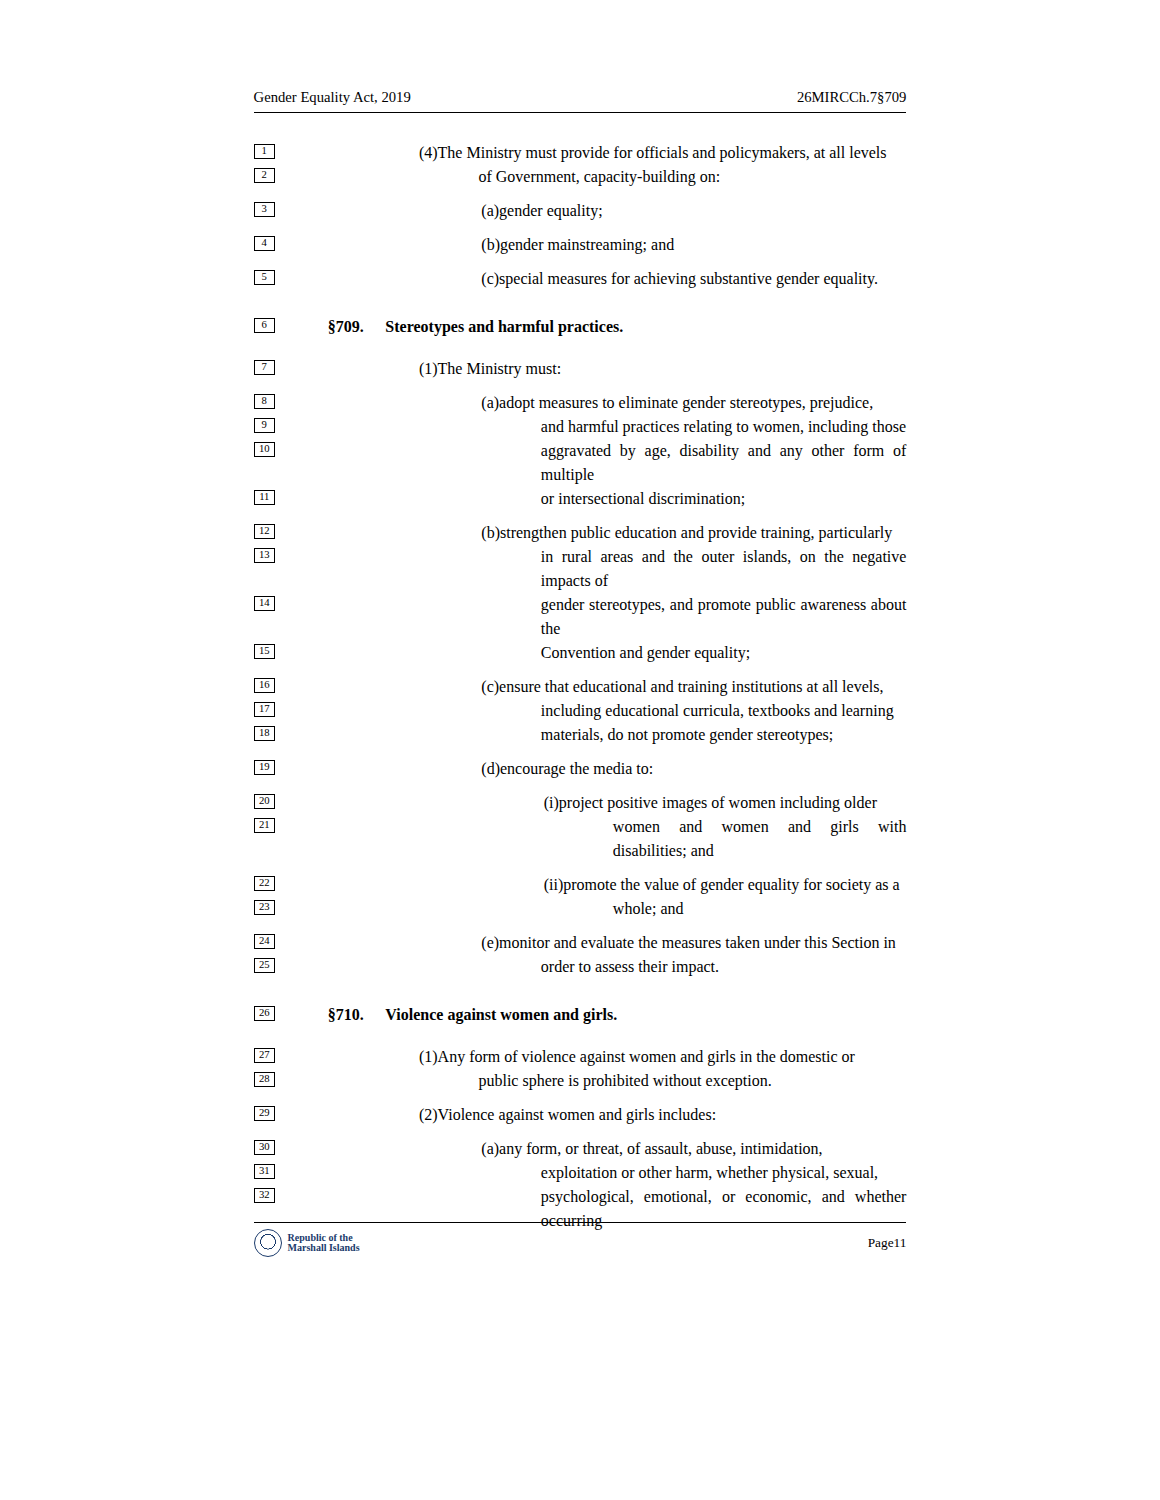Gender Equality Act, 2019
26MIRCCh.7§709
1
(4)
The Ministry must provide for officials and policymakers, at all levels
2
of Government, capacity-building on:
3
(a)
gender equality;
4
(b)
gender mainstreaming; and
5
(c)
special measures for achieving substantive gender equality.
6
§709.
Stereotypes and harmful practices.
7
(1)
The Ministry must:
8
(a)
adopt measures to eliminate gender stereotypes, prejudice,
9
and harmful practices relating to women, including those
10
aggravated by age, disability and any other form of multiple
11
or intersectional discrimination;
12
(b)
strengthen public education and provide training, particularly
13
in rural areas and the outer islands, on the negative impacts of
14
gender stereotypes, and promote public awareness about the
15
Convention and gender equality;
16
(c)
ensure that educational and training institutions at all levels,
17
including educational curricula, textbooks and learning
18
materials, do not promote gender stereotypes;
19
(d)
encourage the media to:
20
(i)
project positive images of women including older
21
women and women and girls with disabilities; and
22
(ii)
promote the value of gender equality for society as a
23
whole; and
24
(e)
monitor and evaluate the measures taken under this Section in
25
order to assess their impact.
26
§710.
Violence against women and girls.
27
(1)
Any form of violence against women and girls in the domestic or
28
public sphere is prohibited without exception.
29
(2)
Violence against women and girls includes:
30
(a)
any form, or threat, of assault, abuse, intimidation,
31
exploitation or other harm, whether physical, sexual,
32
psychological, emotional, or economic, and whether occurring
Republic of the
Marshall Islands
Page11